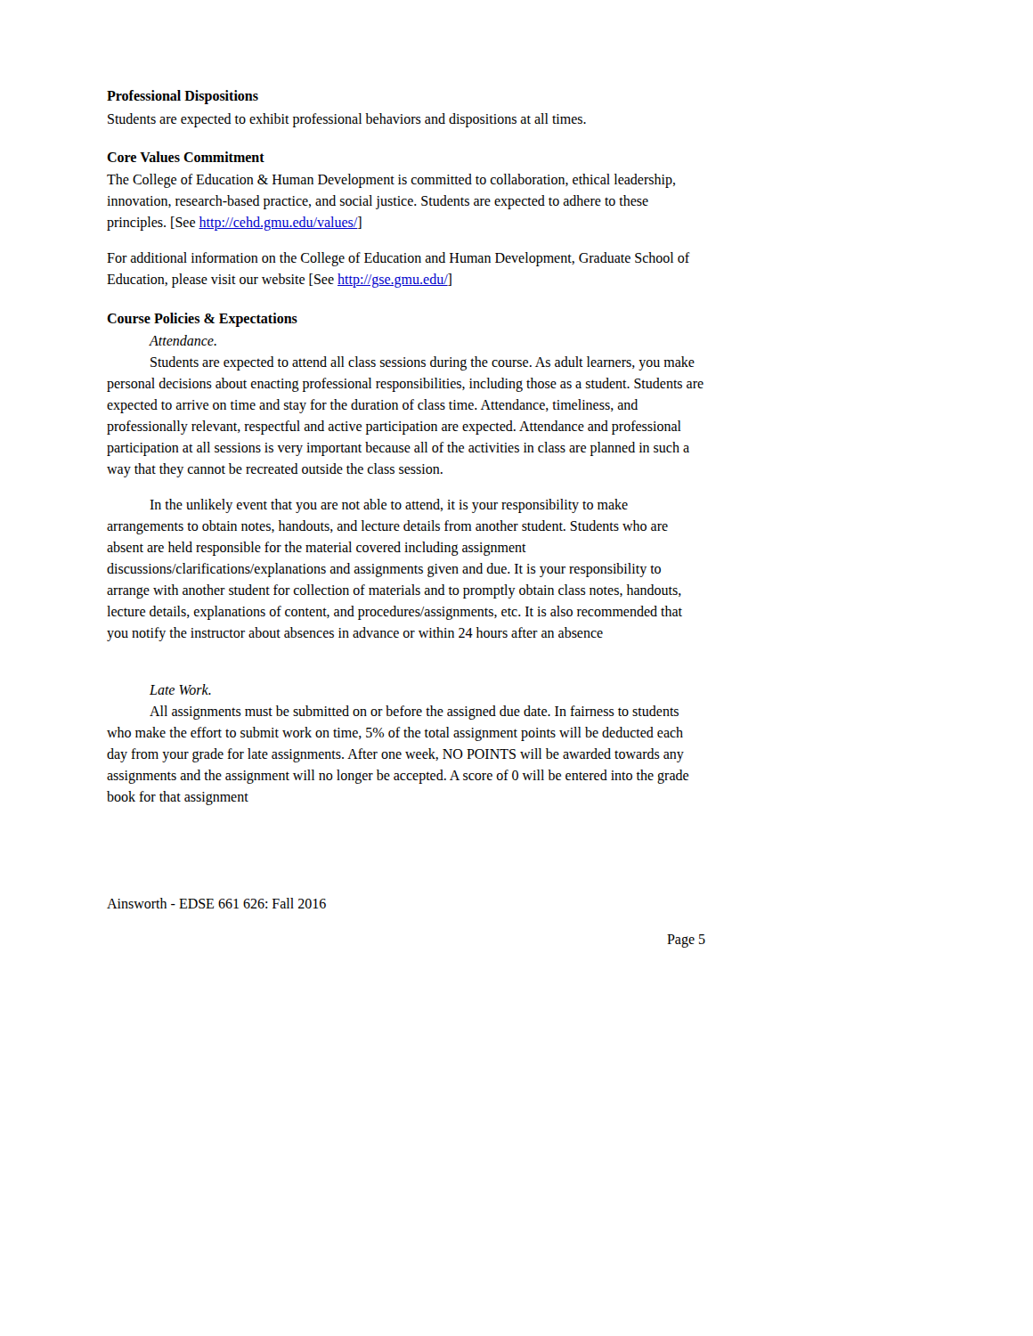Professional Dispositions
Students are expected to exhibit professional behaviors and dispositions at all times.
Core Values Commitment
The College of Education & Human Development is committed to collaboration, ethical leadership, innovation, research-based practice, and social justice. Students are expected to adhere to these principles. [See http://cehd.gmu.edu/values/]
For additional information on the College of Education and Human Development, Graduate School of Education, please visit our website [See http://gse.gmu.edu/]
Course Policies & Expectations
Attendance.
Students are expected to attend all class sessions during the course. As adult learners, you make personal decisions about enacting professional responsibilities, including those as a student. Students are expected to arrive on time and stay for the duration of class time. Attendance, timeliness, and professionally relevant, respectful and active participation are expected. Attendance and professional participation at all sessions is very important because all of the activities in class are planned in such a way that they cannot be recreated outside the class session.
In the unlikely event that you are not able to attend, it is your responsibility to make arrangements to obtain notes, handouts, and lecture details from another student. Students who are absent are held responsible for the material covered including assignment discussions/clarifications/explanations and assignments given and due. It is your responsibility to arrange with another student for collection of materials and to promptly obtain class notes, handouts, lecture details, explanations of content, and procedures/assignments, etc. It is also recommended that you notify the instructor about absences in advance or within 24 hours after an absence
Late Work.
All assignments must be submitted on or before the assigned due date. In fairness to students who make the effort to submit work on time, 5% of the total assignment points will be deducted each day from your grade for late assignments. After one week, NO POINTS will be awarded towards any assignments and the assignment will no longer be accepted. A score of 0 will be entered into the grade book for that assignment
Ainsworth - EDSE 661 626: Fall 2016
Page 5